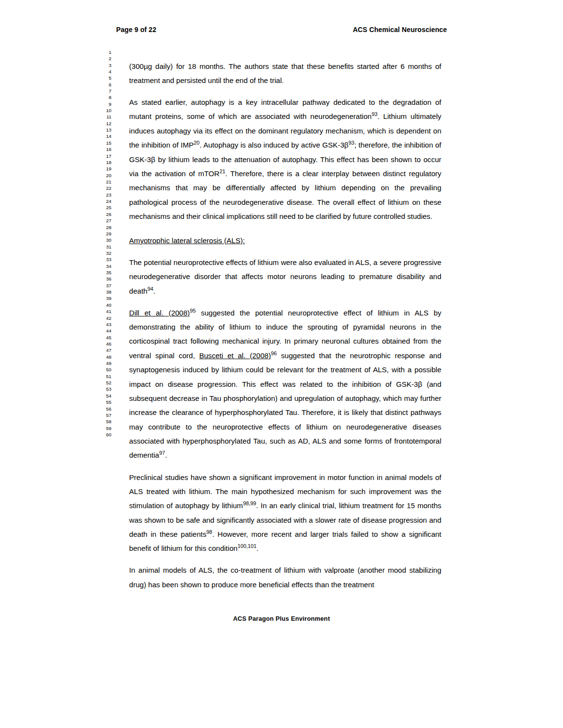Page 9 of 22 ACS Chemical Neuroscience
12345 678910 1112131415 1617181920 2122232425 2627282930 3132333435 3637383940 4142434445 4647484950 5152535455 5657585960
(300µg daily) for 18 months. The authors state that these benefits started after 6 months of treatment and persisted until the end of the trial.
As stated earlier, autophagy is a key intracellular pathway dedicated to the degradation of mutant proteins, some of which are associated with neurodegeneration93. Lithium ultimately induces autophagy via its effect on the dominant regulatory mechanism, which is dependent on the inhibition of IMP20. Autophagy is also induced by active GSK-3β93; therefore, the inhibition of GSK-3β by lithium leads to the attenuation of autophagy. This effect has been shown to occur via the activation of mTOR21. Therefore, there is a clear interplay between distinct regulatory mechanisms that may be differentially affected by lithium depending on the prevailing pathological process of the neurodegenerative disease. The overall effect of lithium on these mechanisms and their clinical implications still need to be clarified by future controlled studies.
Amyotrophic lateral sclerosis (ALS):
The potential neuroprotective effects of lithium were also evaluated in ALS, a severe progressive neurodegenerative disorder that affects motor neurons leading to premature disability and death94.
Dill et al. (2008)95 suggested the potential neuroprotective effect of lithium in ALS by demonstrating the ability of lithium to induce the sprouting of pyramidal neurons in the corticospinal tract following mechanical injury. In primary neuronal cultures obtained from the ventral spinal cord, Busceti et al. (2008)96 suggested that the neurotrophic response and synaptogenesis induced by lithium could be relevant for the treatment of ALS, with a possible impact on disease progression. This effect was related to the inhibition of GSK-3β (and subsequent decrease in Tau phosphorylation) and upregulation of autophagy, which may further increase the clearance of hyperphosphorylated Tau. Therefore, it is likely that distinct pathways may contribute to the neuroprotective effects of lithium on neurodegenerative diseases associated with hyperphosphorylated Tau, such as AD, ALS and some forms of frontotemporal dementia97.
Preclinical studies have shown a significant improvement in motor function in animal models of ALS treated with lithium. The main hypothesized mechanism for such improvement was the stimulation of autophagy by lithium98,99. In an early clinical trial, lithium treatment for 15 months was shown to be safe and significantly associated with a slower rate of disease progression and death in these patients98. However, more recent and larger trials failed to show a significant benefit of lithium for this condition100,101.
In animal models of ALS, the co-treatment of lithium with valproate (another mood stabilizing drug) has been shown to produce more beneficial effects than the treatment
ACS Paragon Plus Environment